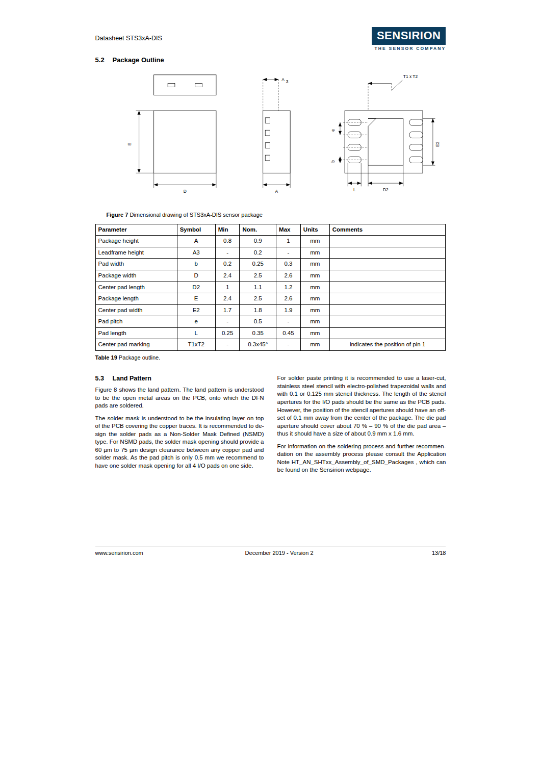Datasheet STS3xA-DIS
SENSIRION
THE SENSOR COMPANY
5.2 Package Outline
E D A 3 A T1 x T2 e b E2 L D2
Figure 7 Dimensional drawing of STS3xA-DIS sensor package
| Parameter | Symbol | Min | Nom. | Max | Units | Comments |
| --- | --- | --- | --- | --- | --- | --- |
| Package height | A | 0.8 | 0.9 | 1 | mm | |
| Leadframe height | A3 | - | 0.2 | - | mm | |
| Pad width | b | 0.2 | 0.25 | 0.3 | mm | |
| Package width | D | 2.4 | 2.5 | 2.6 | mm | |
| Center pad length | D2 | 1 | 1.1 | 1.2 | mm | |
| Package length | E | 2.4 | 2.5 | 2.6 | mm | |
| Center pad width | E2 | 1.7 | 1.8 | 1.9 | mm | |
| Pad pitch | e | - | 0.5 | - | mm | |
| Pad length | L | 0.25 | 0.35 | 0.45 | mm | |
| Center pad marking | T1xT2 | - | 0.3x45° | - | mm | indicates the position of pin 1 |
Table 19 Package outline.
5.3 Land Pattern
Figure 8 shows the land pattern. The land pattern is understood to be the open metal areas on the PCB, onto which the DFN pads are soldered.
The solder mask is understood to be the insulating layer on top of the PCB covering the copper traces. It is recommended to design the solder pads as a Non-Solder Mask Defined (NSMD) type. For NSMD pads, the solder mask opening should provide a 60 µm to 75 µm design clearance between any copper pad and solder mask. As the pad pitch is only 0.5 mm we recommend to have one solder mask opening for all 4 I/O pads on one side.
For solder paste printing it is recommended to use a laser-cut, stainless steel stencil with electro-polished trapezoidal walls and with 0.1 or 0.125 mm stencil thickness. The length of the stencil apertures for the I/O pads should be the same as the PCB pads. However, the position of the stencil apertures should have an offset of 0.1 mm away from the center of the package. The die pad aperture should cover about 70 % – 90 % of the die pad area –thus it should have a size of about 0.9 mm x 1.6 mm.
For information on the soldering process and further recommendation on the assembly process please consult the Application Note HT_AN_SHTxx_Assembly_of_SMD_Packages , which can be found on the Sensirion webpage.
www.sensirion.com
December 2019 - Version 2
13/18